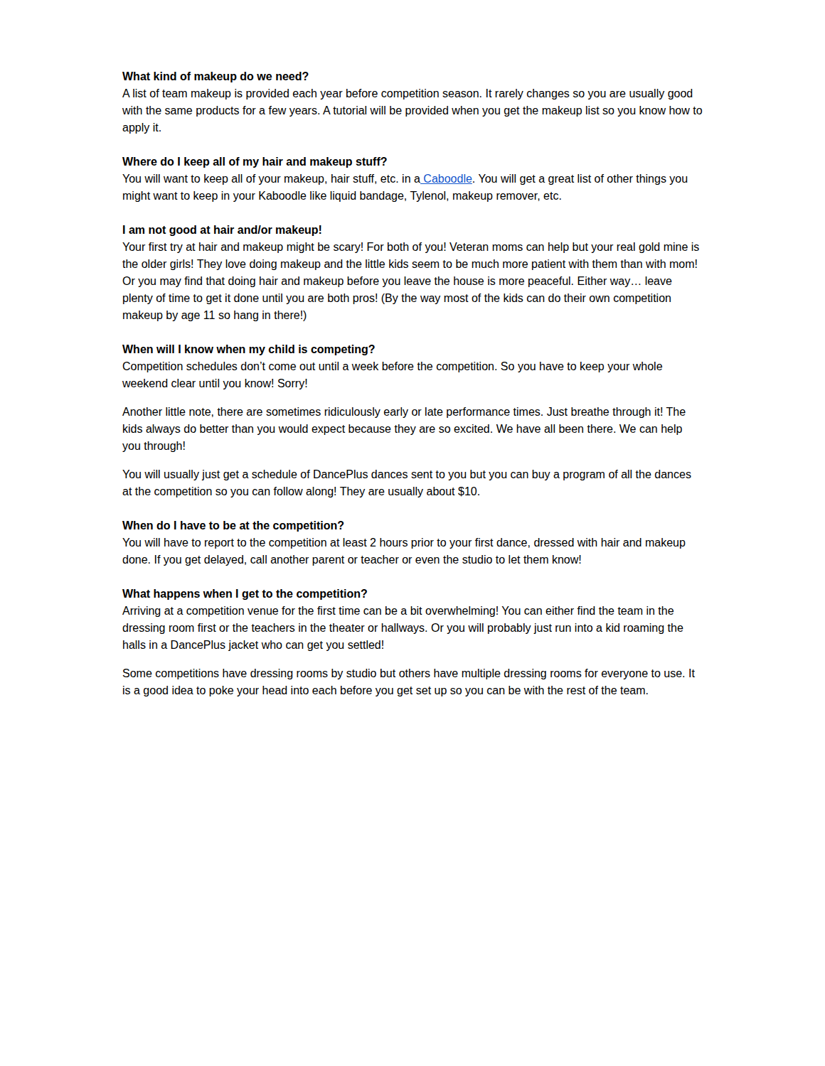What kind of makeup do we need?
A list of team makeup is provided each year before competition season. It rarely changes so you are usually good with the same products for a few years. A tutorial will be provided when you get the makeup list so you know how to apply it.
Where do I keep all of my hair and makeup stuff?
You will want to keep all of your makeup, hair stuff, etc. in a Caboodle. You will get a great list of other things you might want to keep in your Kaboodle like liquid bandage, Tylenol, makeup remover, etc.
I am not good at hair and/or makeup!
Your first try at hair and makeup might be scary! For both of you! Veteran moms can help but your real gold mine is the older girls! They love doing makeup and the little kids seem to be much more patient with them than with mom! Or you may find that doing hair and makeup before you leave the house is more peaceful. Either way… leave plenty of time to get it done until you are both pros! (By the way most of the kids can do their own competition makeup by age 11 so hang in there!)
When will I know when my child is competing?
Competition schedules don’t come out until a week before the competition. So you have to keep your whole weekend clear until you know! Sorry!
Another little note, there are sometimes ridiculously early or late performance times. Just breathe through it! The kids always do better than you would expect because they are so excited. We have all been there. We can help you through!
You will usually just get a schedule of DancePlus dances sent to you but you can buy a program of all the dances at the competition so you can follow along! They are usually about $10.
When do I have to be at the competition?
You will have to report to the competition at least 2 hours prior to your first dance, dressed with hair and makeup done. If you get delayed, call another parent or teacher or even the studio to let them know!
What happens when I get to the competition?
Arriving at a competition venue for the first time can be a bit overwhelming! You can either find the team in the dressing room first or the teachers in the theater or hallways. Or you will probably just run into a kid roaming the halls in a DancePlus jacket who can get you settled!
Some competitions have dressing rooms by studio but others have multiple dressing rooms for everyone to use. It is a good idea to poke your head into each before you get set up so you can be with the rest of the team.